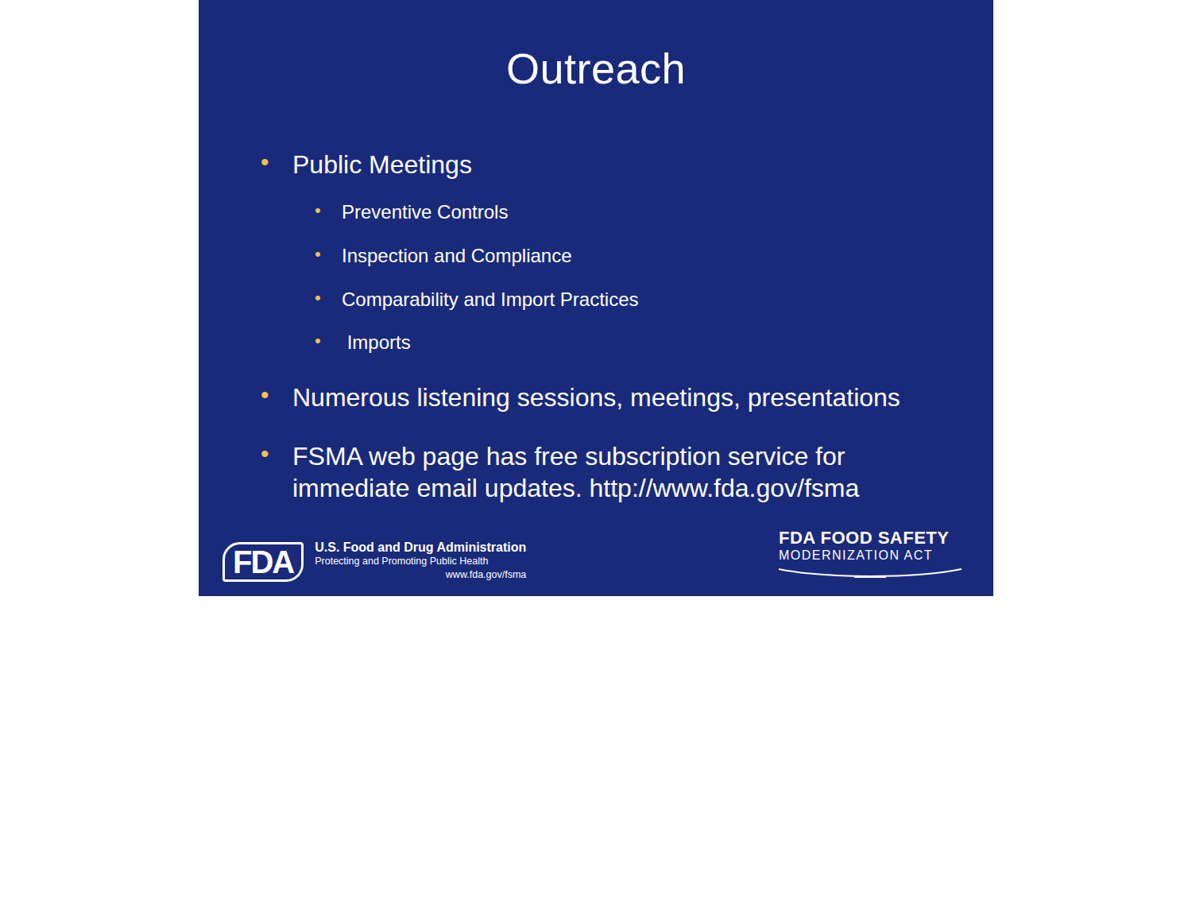Outreach
Public Meetings
Preventive Controls
Inspection and Compliance
Comparability and Import Practices
Imports
Numerous listening sessions, meetings, presentations
FSMA web page has free subscription service for immediate email updates. http://www.fda.gov/fsma
FDA
U.S. Food and Drug Administration
Protecting and Promoting Public Health
www.fda.gov/fsma
FDA FOOD SAFETY
MODERNIZATION ACT